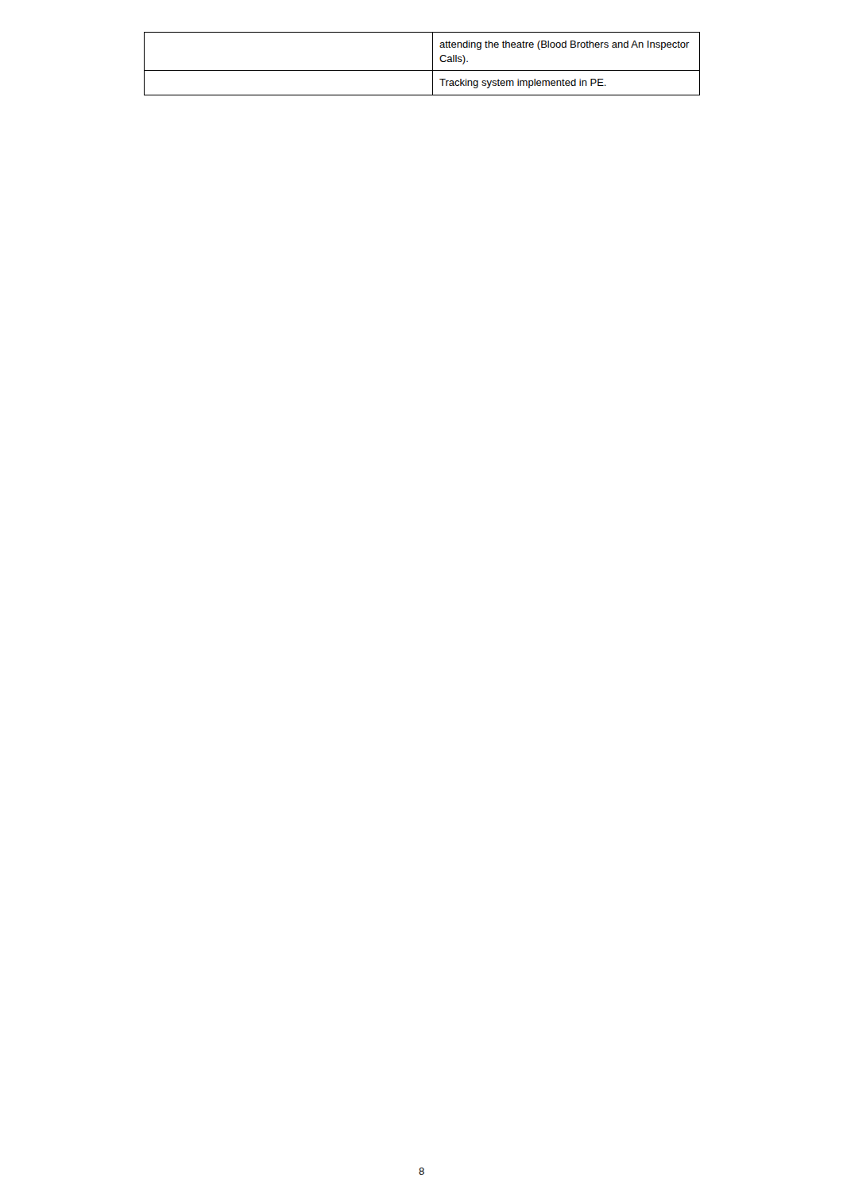| | attending the theatre (Blood Brothers and An Inspector Calls). |
| | Tracking system implemented in PE. |
8